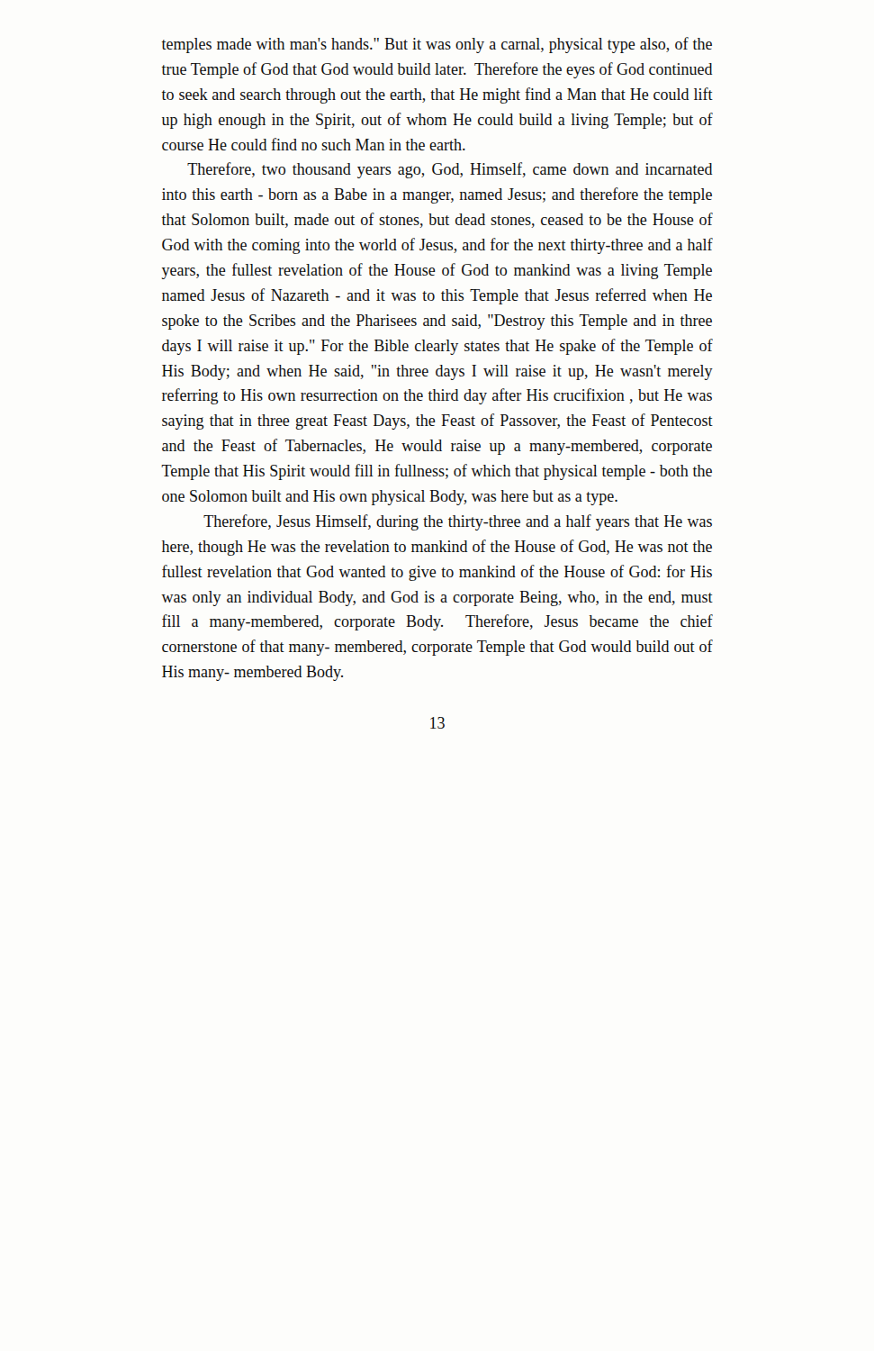temples made with man's hands." But it was only a carnal, physical type also, of the true Temple of God that God would build later. Therefore the eyes of God continued to seek and search through out the earth, that He might find a Man that He could lift up high enough in the Spirit, out of whom He could build a living Temple; but of course He could find no such Man in the earth.
Therefore, two thousand years ago, God, Himself, came down and incarnated into this earth - born as a Babe in a manger, named Jesus; and therefore the temple that Solomon built, made out of stones, but dead stones, ceased to be the House of God with the coming into the world of Jesus, and for the next thirty-three and a half years, the fullest revelation of the House of God to mankind was a living Temple named Jesus of Nazareth - and it was to this Temple that Jesus referred when He spoke to the Scribes and the Pharisees and said, "Destroy this Temple and in three days I will raise it up." For the Bible clearly states that He spake of the Temple of His Body; and when He said, "in three days I will raise it up, He wasn't merely referring to His own resurrection on the third day after His crucifixion , but He was saying that in three great Feast Days, the Feast of Passover, the Feast of Pentecost and the Feast of Tabernacles, He would raise up a many-membered, corporate Temple that His Spirit would fill in fullness; of which that physical temple - both the one Solomon built and His own physical Body, was here but as a type.
Therefore, Jesus Himself, during the thirty-three and a half years that He was here, though He was the revelation to mankind of the House of God, He was not the fullest revelation that God wanted to give to mankind of the House of God: for His was only an individual Body, and God is a corporate Being, who, in the end, must fill a many-membered, corporate Body. Therefore, Jesus became the chief cornerstone of that many- membered, corporate Temple that God would build out of His many- membered Body.
13